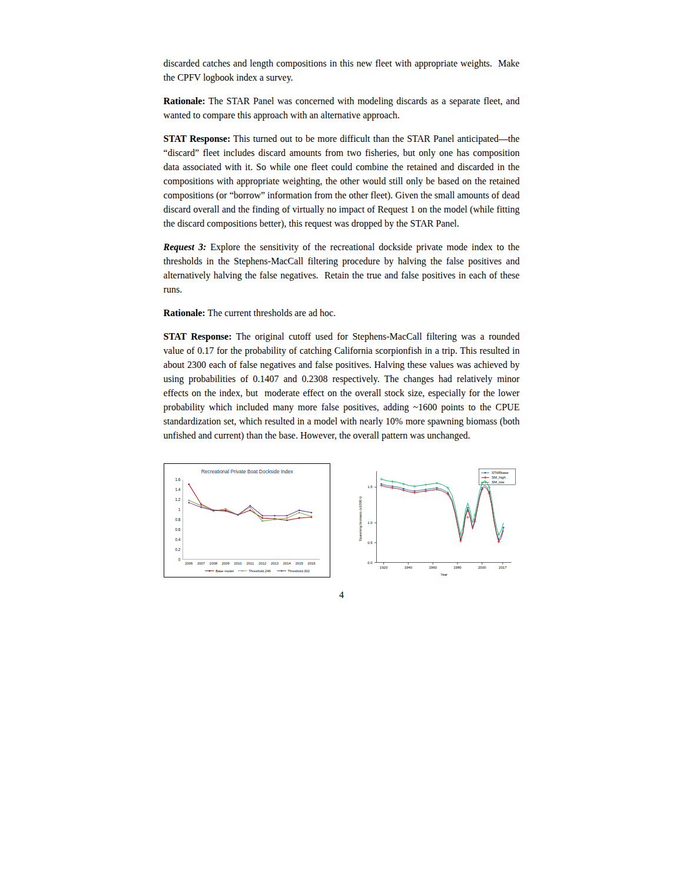discarded catches and length compositions in this new fleet with appropriate weights. Make the CPFV logbook index a survey.
Rationale: The STAR Panel was concerned with modeling discards as a separate fleet, and wanted to compare this approach with an alternative approach.
STAT Response: This turned out to be more difficult than the STAR Panel anticipated—the “discard” fleet includes discard amounts from two fisheries, but only one has composition data associated with it. So while one fleet could combine the retained and discarded in the compositions with appropriate weighting, the other would still only be based on the retained compositions (or “borrow” information from the other fleet). Given the small amounts of dead discard overall and the finding of virtually no impact of Request 1 on the model (while fitting the discard compositions better), this request was dropped by the STAR Panel.
Request 3: Explore the sensitivity of the recreational dockside private mode index to the thresholds in the Stephens-MacCall filtering procedure by halving the false positives and alternatively halving the false negatives. Retain the true and false positives in each of these runs.
Rationale: The current thresholds are ad hoc.
STAT Response: The original cutoff used for Stephens-MacCall filtering was a rounded value of 0.17 for the probability of catching California scorpionfish in a trip. This resulted in about 2300 each of false negatives and false positives. Halving these values was achieved by using probabilities of 0.1407 and 0.2308 respectively. The changes had relatively minor effects on the index, but moderate effect on the overall stock size, especially for the lower probability which included many more false positives, adding ~1600 points to the CPUE standardization set, which resulted in a model with nearly 10% more spawning biomass (both unfished and current) than the base. However, the overall pattern was unchanged.
Recreational Private Boat Dockside Index 1.6 1.4 1.2 1 0.8 0.6 0.4 0.2 0 2006 2007 2008 2009 2010 2011 2012 2013 2014 2015 2016 Base model Threshold.246 Threshold.302
STARbase SM_high SM_low 1.5 1.0 0.5 0.0 Spawning biomass (x1000 t) 1920 1940 1960 1980 2000 2017 Year
4